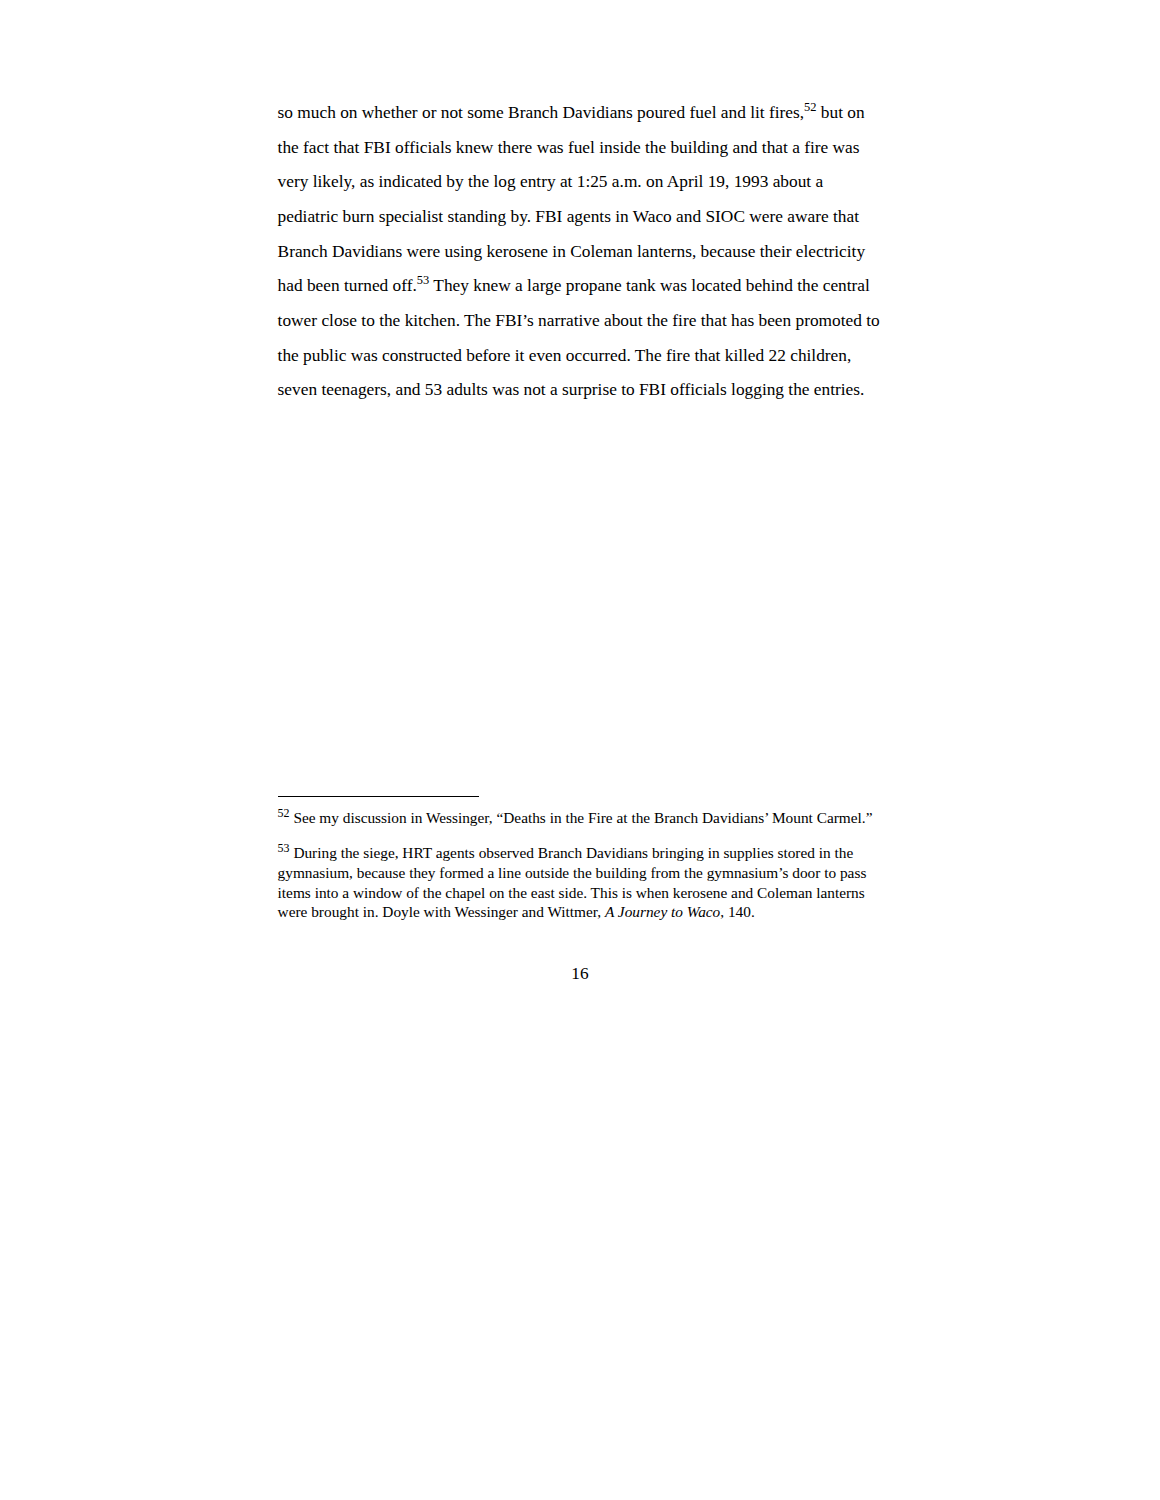so much on whether or not some Branch Davidians poured fuel and lit fires,52 but on the fact that FBI officials knew there was fuel inside the building and that a fire was very likely, as indicated by the log entry at 1:25 a.m. on April 19, 1993 about a pediatric burn specialist standing by. FBI agents in Waco and SIOC were aware that Branch Davidians were using kerosene in Coleman lanterns, because their electricity had been turned off.53 They knew a large propane tank was located behind the central tower close to the kitchen. The FBI’s narrative about the fire that has been promoted to the public was constructed before it even occurred. The fire that killed 22 children, seven teenagers, and 53 adults was not a surprise to FBI officials logging the entries.
52 See my discussion in Wessinger, “Deaths in the Fire at the Branch Davidians’ Mount Carmel.”
53 During the siege, HRT agents observed Branch Davidians bringing in supplies stored in the gymnasium, because they formed a line outside the building from the gymnasium’s door to pass items into a window of the chapel on the east side. This is when kerosene and Coleman lanterns were brought in. Doyle with Wessinger and Wittmer, A Journey to Waco, 140.
16